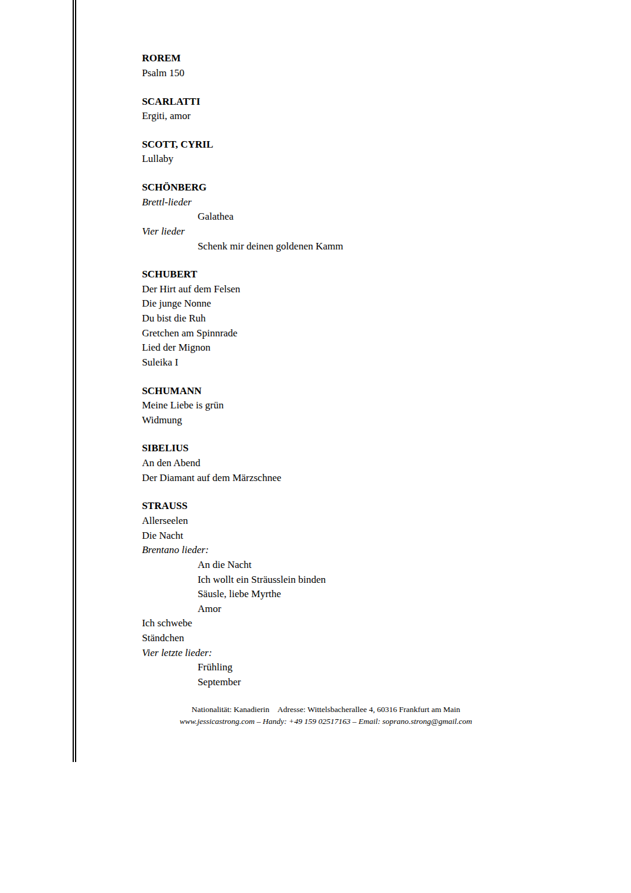Rorem
Psalm 150
Scarlatti
Ergiti, amor
Scott, Cyril
Lullaby
Schönberg
Brettl-lieder
Galathea
Vier lieder
Schenk mir deinen goldenen Kamm
Schubert
Der Hirt auf dem Felsen
Die junge Nonne
Du bist die Ruh
Gretchen am Spinnrade
Lied der Mignon
Suleika I
Schumann
Meine Liebe is grün
Widmung
Sibelius
An den Abend
Der Diamant auf dem Märzschnee
Strauss
Allerseelen
Die Nacht
Brentano lieder:
An die Nacht
Ich wollt ein Sträusslein binden
Säusle, liebe Myrthe
Amor
Ich schwebe
Ständchen
Vier letzte lieder:
Frühling
September
Nationalität: Kanadierin Adresse: Wittelsbacherallee 4, 60316 Frankfurt am Main
www.jessicastrong.com – Handy: +49 159 02517163 – Email: soprano.strong@gmail.com